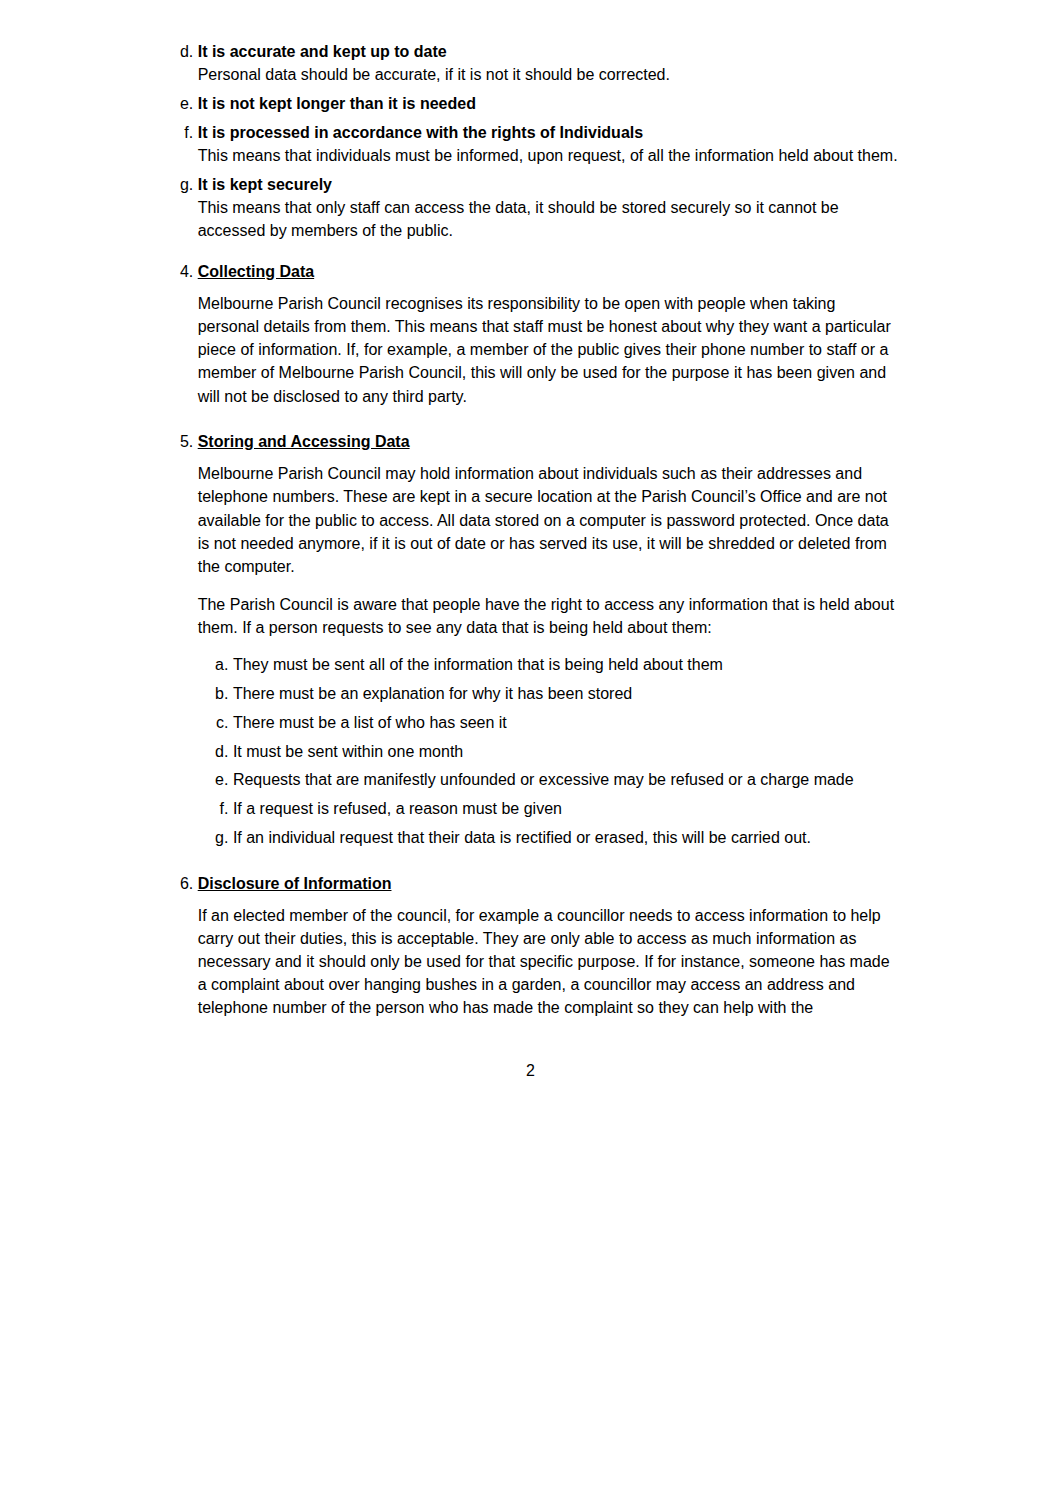It is accurate and kept up to date
Personal data should be accurate, if it is not it should be corrected.
It is not kept longer than it is needed
It is processed in accordance with the rights of Individuals
This means that individuals must be informed, upon request, of all the information held about them.
It is kept securely
This means that only staff can access the data, it should be stored securely so it cannot be accessed by members of the public.
Collecting Data
Melbourne Parish Council recognises its responsibility to be open with people when taking personal details from them. This means that staff must be honest about why they want a particular piece of information. If, for example, a member of the public gives their phone number to staff or a member of Melbourne Parish Council, this will only be used for the purpose it has been given and will not be disclosed to any third party.
Storing and Accessing Data
Melbourne Parish Council may hold information about individuals such as their addresses and telephone numbers. These are kept in a secure location at the Parish Council’s Office and are not available for the public to access. All data stored on a computer is password protected. Once data is not needed anymore, if it is out of date or has served its use, it will be shredded or deleted from the computer.
The Parish Council is aware that people have the right to access any information that is held about them. If a person requests to see any data that is being held about them:
They must be sent all of the information that is being held about them
There must be an explanation for why it has been stored
There must be a list of who has seen it
It must be sent within one month
Requests that are manifestly unfounded or excessive may be refused or a charge made
If a request is refused, a reason must be given
If an individual request that their data is rectified or erased, this will be carried out.
Disclosure of Information
If an elected member of the council, for example a councillor needs to access information to help carry out their duties, this is acceptable. They are only able to access as much information as necessary and it should only be used for that specific purpose. If for instance, someone has made a complaint about over hanging bushes in a garden, a councillor may access an address and telephone number of the person who has made the complaint so they can help with the
2